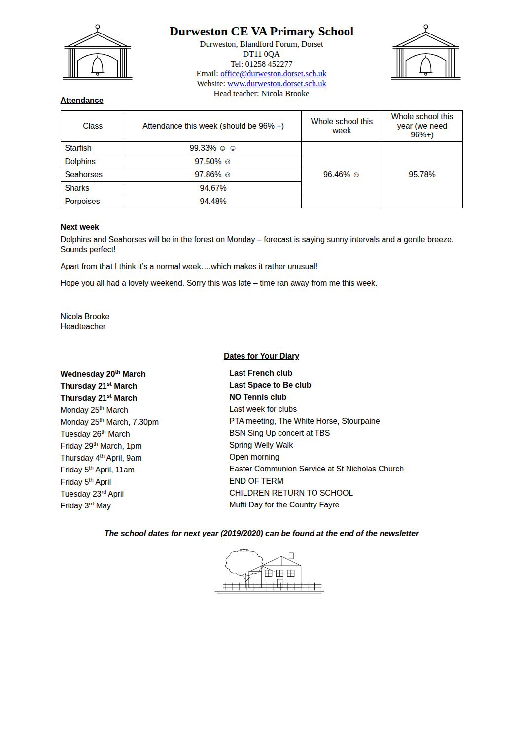Durweston CE VA Primary School
Durweston, Blandford Forum, Dorset
DT11 0QA
Tel: 01258 452277
Email: office@durweston.dorset.sch.uk
Website: www.durweston.dorset.sch.uk
Head teacher: Nicola Brooke
Attendance
| Class | Attendance this week (should be 96% +) | Whole school this week | Whole school this year (we need 96%+) |
| --- | --- | --- | --- |
| Starfish | 99.33% ☺ ☺ | 96.46% ☺ | 95.78% |
| Dolphins | 97.50% ☺ |
| Seahorses | 97.86% ☺ |
| Sharks | 94.67% |
| Porpoises | 94.48% |
Next week
Dolphins and Seahorses will be in the forest on Monday – forecast is saying sunny intervals and a gentle breeze. Sounds perfect!
Apart from that I think it’s a normal week….which makes it rather unusual!
Hope you all had a lovely weekend. Sorry this was late – time ran away from me this week.
Nicola Brooke
Headteacher
Dates for Your Diary
| Wednesday 20 th March | Last French club |
| Thursday 21 st March | Last Space to Be club |
| Thursday 21 st March | NO Tennis club |
| Monday 25 th March | Last week for clubs |
| Monday 25 th March, 7.30pm | PTA meeting, The White Horse, Stourpaine |
| Tuesday 26 th March | BSN Sing Up concert at TBS |
| Friday 29 th March, 1pm | Spring Welly Walk |
| Thursday 4 th April, 9am | Open morning |
| Friday 5 th April, 11am | Easter Communion Service at St Nicholas Church |
| Friday 5 th April | END OF TERM |
| Tuesday 23 rd April | CHILDREN RETURN TO SCHOOL |
| Friday 3 rd May | Mufti Day for the Country Fayre |
The school dates for next year (2019/2020) can be found at the end of the newsletter